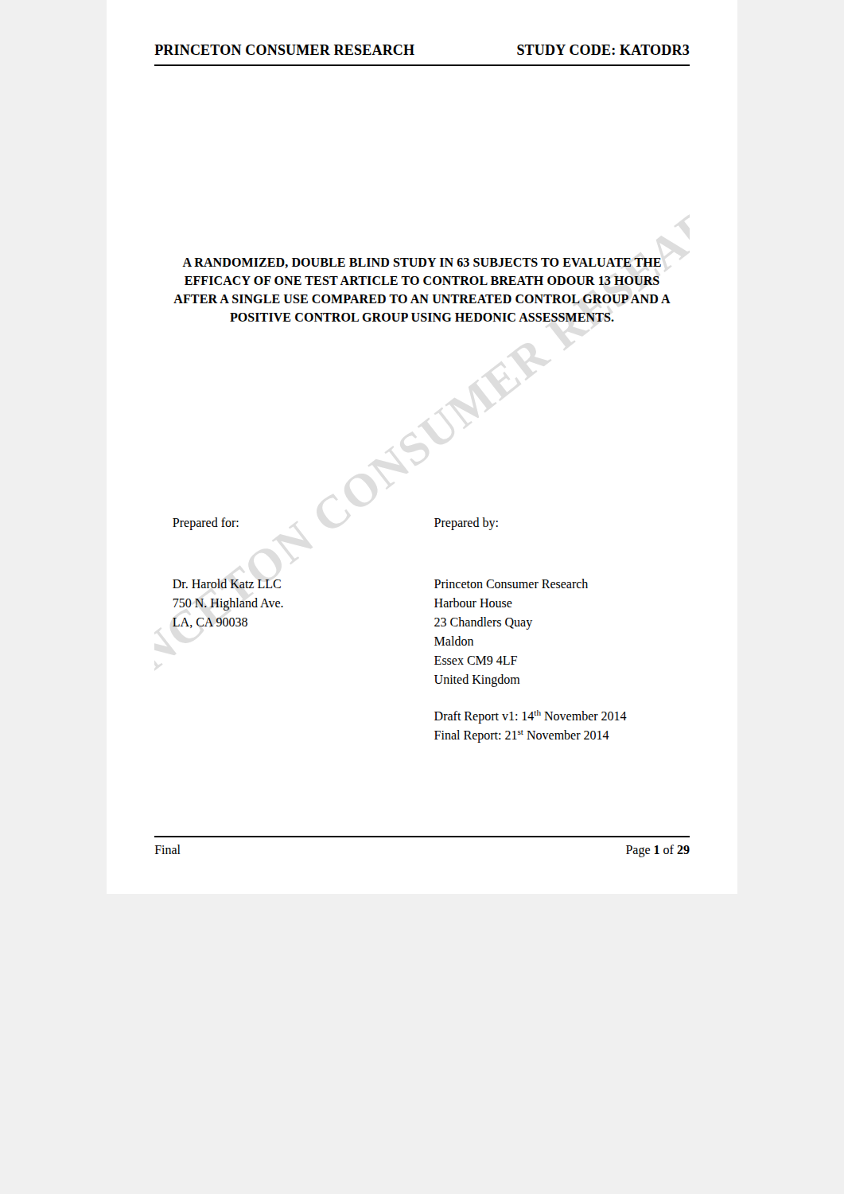PRINCETON CONSUMER RESEARCH
STUDY CODE: KATODR3
PRINCETON CONSUMER RESEARCH
A RANDOMIZED, DOUBLE BLIND STUDY IN 63 SUBJECTS TO EVALUATE THE EFFICACY OF ONE TEST ARTICLE TO CONTROL BREATH ODOUR 13 HOURS AFTER A SINGLE USE COMPARED TO AN UNTREATED CONTROL GROUP AND A POSITIVE CONTROL GROUP USING HEDONIC ASSESSMENTS.
Prepared for:
Dr. Harold Katz LLC
750 N. Highland Ave.
LA, CA 90038
Prepared by:
Princeton Consumer Research
Harbour House
23 Chandlers Quay
Maldon
Essex CM9 4LF
United Kingdom
Draft Report v1: 14th November 2014
Final Report: 21st November 2014
Final
Page 1 of 29